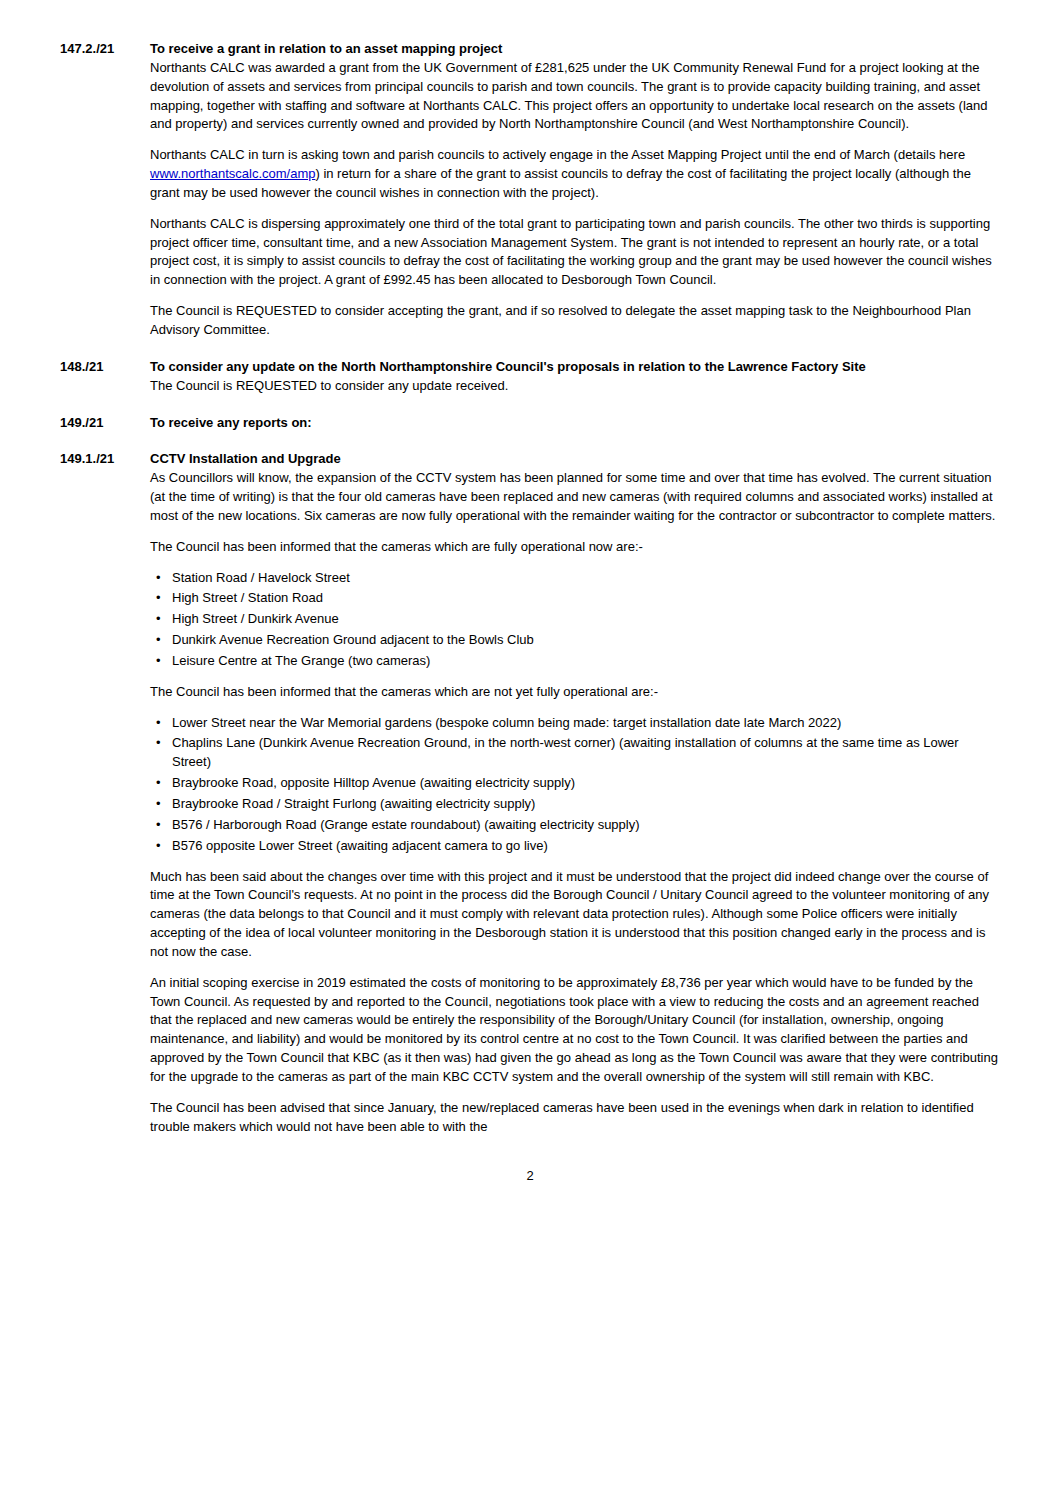147.2./21
To receive a grant in relation to an asset mapping project
Northants CALC was awarded a grant from the UK Government of £281,625 under the UK Community Renewal Fund for a project looking at the devolution of assets and services from principal councils to parish and town councils. The grant is to provide capacity building training, and asset mapping, together with staffing and software at Northants CALC. This project offers an opportunity to undertake local research on the assets (land and property) and services currently owned and provided by North Northamptonshire Council (and West Northamptonshire Council).
Northants CALC in turn is asking town and parish councils to actively engage in the Asset Mapping Project until the end of March (details here www.northantscalc.com/amp) in return for a share of the grant to assist councils to defray the cost of facilitating the project locally (although the grant may be used however the council wishes in connection with the project).
Northants CALC is dispersing approximately one third of the total grant to participating town and parish councils. The other two thirds is supporting project officer time, consultant time, and a new Association Management System. The grant is not intended to represent an hourly rate, or a total project cost, it is simply to assist councils to defray the cost of facilitating the working group and the grant may be used however the council wishes in connection with the project. A grant of £992.45 has been allocated to Desborough Town Council.
The Council is REQUESTED to consider accepting the grant, and if so resolved to delegate the asset mapping task to the Neighbourhood Plan Advisory Committee.
148./21
To consider any update on the North Northamptonshire Council's proposals in relation to the Lawrence Factory Site
The Council is REQUESTED to consider any update received.
149./21
To receive any reports on:
149.1./21
CCTV Installation and Upgrade
As Councillors will know, the expansion of the CCTV system has been planned for some time and over that time has evolved. The current situation (at the time of writing) is that the four old cameras have been replaced and new cameras (with required columns and associated works) installed at most of the new locations. Six cameras are now fully operational with the remainder waiting for the contractor or subcontractor to complete matters.
The Council has been informed that the cameras which are fully operational now are:-
Station Road / Havelock Street
High Street / Station Road
High Street / Dunkirk Avenue
Dunkirk Avenue Recreation Ground adjacent to the Bowls Club
Leisure Centre at The Grange (two cameras)
The Council has been informed that the cameras which are not yet fully operational are:-
Lower Street near the War Memorial gardens (bespoke column being made: target installation date late March 2022)
Chaplins Lane (Dunkirk Avenue Recreation Ground, in the north-west corner) (awaiting installation of columns at the same time as Lower Street)
Braybrooke Road, opposite Hilltop Avenue (awaiting electricity supply)
Braybrooke Road / Straight Furlong (awaiting electricity supply)
B576 / Harborough Road (Grange estate roundabout) (awaiting electricity supply)
B576 opposite Lower Street (awaiting adjacent camera to go live)
Much has been said about the changes over time with this project and it must be understood that the project did indeed change over the course of time at the Town Council's requests. At no point in the process did the Borough Council / Unitary Council agreed to the volunteer monitoring of any cameras (the data belongs to that Council and it must comply with relevant data protection rules). Although some Police officers were initially accepting of the idea of local volunteer monitoring in the Desborough station it is understood that this position changed early in the process and is not now the case.
An initial scoping exercise in 2019 estimated the costs of monitoring to be approximately £8,736 per year which would have to be funded by the Town Council. As requested by and reported to the Council, negotiations took place with a view to reducing the costs and an agreement reached that the replaced and new cameras would be entirely the responsibility of the Borough/Unitary Council (for installation, ownership, ongoing maintenance, and liability) and would be monitored by its control centre at no cost to the Town Council. It was clarified between the parties and approved by the Town Council that KBC (as it then was) had given the go ahead as long as the Town Council was aware that they were contributing for the upgrade to the cameras as part of the main KBC CCTV system and the overall ownership of the system will still remain with KBC.
The Council has been advised that since January, the new/replaced cameras have been used in the evenings when dark in relation to identified trouble makers which would not have been able to with the
2